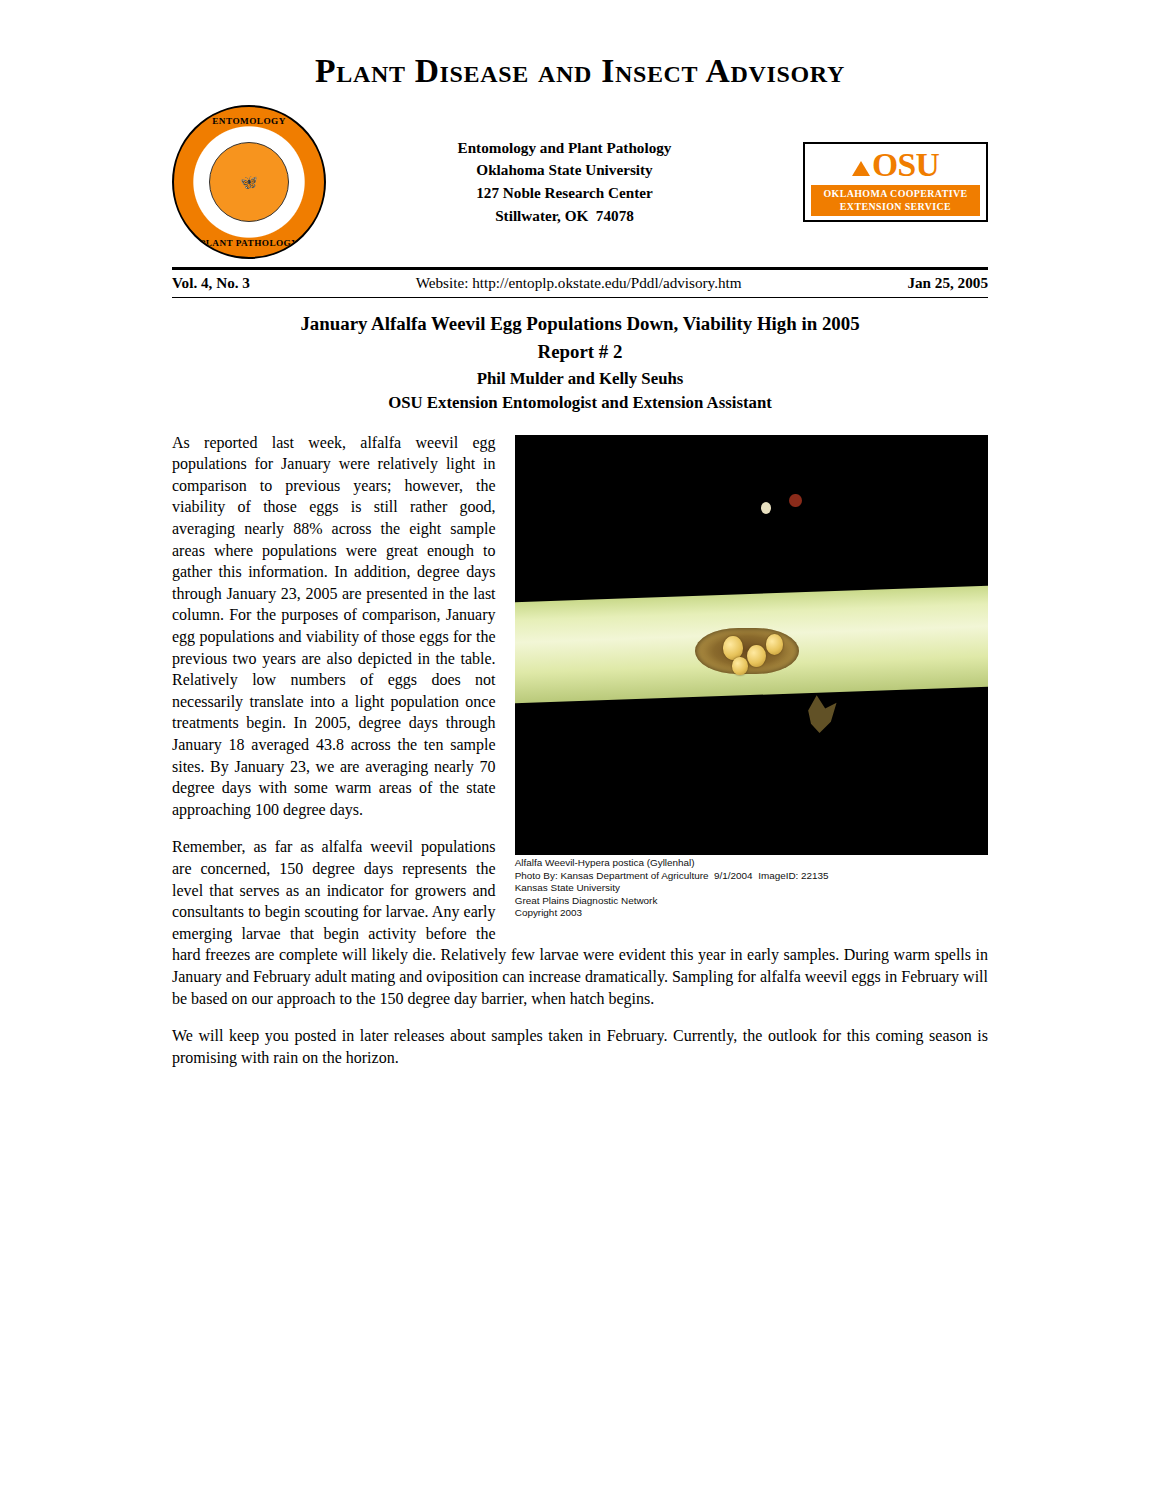Plant Disease and Insect Advisory
ENTOMOLOGY
🦋
PLANT PATHOLOGY
Entomology and Plant Pathology
Oklahoma State University
127 Noble Research Center
Stillwater, OK 74078
OSU
OKLAHOMA COOPERATIVE
EXTENSION SERVICE
Vol. 4, No. 3 Website: http://entoplp.okstate.edu/Pddl/advisory.htm Jan 25, 2005
January Alfalfa Weevil Egg Populations Down, Viability High in 2005
Report # 2
Phil Mulder and Kelly Seuhs OSU Extension Entomologist and Extension Assistant
Alfalfa Weevil-Hypera postica (Gyllenhal)
Photo By: Kansas Department of Agriculture 9/1/2004 ImageID: 22135
Kansas State University
Great Plains Diagnostic Network
Copyright 2003
As reported last week, alfalfa weevil egg populations for January were relatively light in comparison to previous years; however, the viability of those eggs is still rather good, averaging nearly 88% across the eight sample areas where populations were great enough to gather this information. In addition, degree days through January 23, 2005 are presented in the last column. For the purposes of comparison, January egg populations and viability of those eggs for the previous two years are also depicted in the table. Relatively low numbers of eggs does not necessarily translate into a light population once treatments begin. In 2005, degree days through January 18 averaged 43.8 across the ten sample sites. By January 23, we are averaging nearly 70 degree days with some warm areas of the state approaching 100 degree days.
Remember, as far as alfalfa weevil populations are concerned, 150 degree days represents the level that serves as an indicator for growers and consultants to begin scouting for larvae. Any early emerging larvae that begin activity before the hard freezes are complete will likely die. Relatively few larvae were evident this year in early samples. During warm spells in January and February adult mating and oviposition can increase dramatically. Sampling for alfalfa weevil eggs in February will be based on our approach to the 150 degree day barrier, when hatch begins.
We will keep you posted in later releases about samples taken in February. Currently, the outlook for this coming season is promising with rain on the horizon.